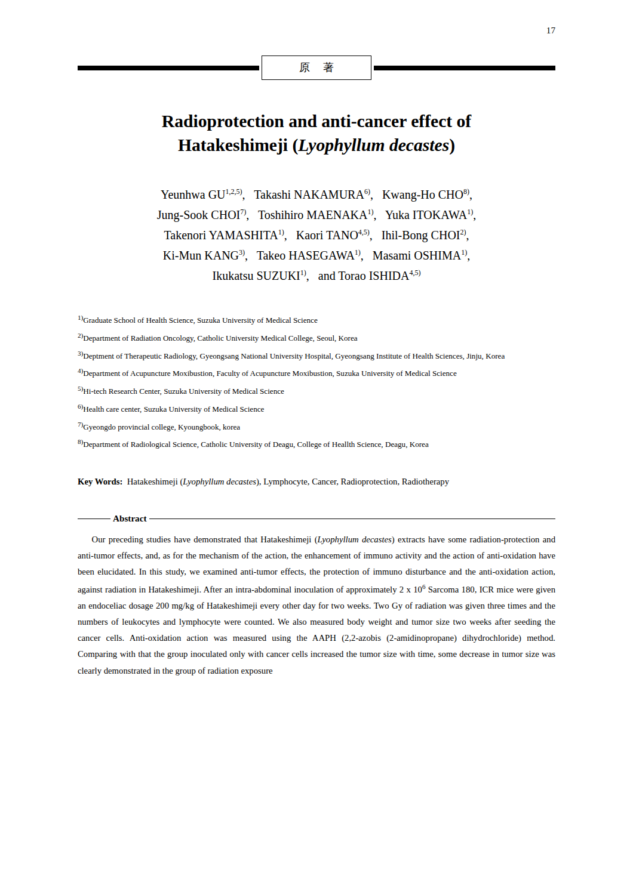17
原著
Radioprotection and anti-cancer effect of
Hatakeshimeji (Lyophyllum decastes)
Yeunhwa GU1,2,5), Takashi NAKAMURA6), Kwang-Ho CHO8),
Jung-Sook CHOI7), Toshihiro MAENAKA1), Yuka ITOKAWA1),
Takenori YAMASHITA1), Kaori TANO4,5), Ihil-Bong CHOI2),
Ki-Mun KANG3), Takeo HASEGAWA1), Masami OSHIMA1),
Ikukatsu SUZUKI1), and Torao ISHIDA4,5)
1)Graduate School of Health Science, Suzuka University of Medical Science
2)Department of Radiation Oncology, Catholic University Medical College, Seoul, Korea
3)Deptment of Therapeutic Radiology, Gyeongsang National University Hospital, Gyeongsang Institute of Health Sciences, Jinju, Korea
4)Department of Acupuncture Moxibustion, Faculty of Acupuncture Moxibustion, Suzuka University of Medical Science
5)Hi-tech Research Center, Suzuka University of Medical Science
6)Health care center, Suzuka University of Medical Science
7)Gyeongdo provincial college, Kyoungbook, korea
8)Department of Radiological Science, Catholic University of Deagu, College of Heallth Science, Deagu, Korea
Key Words: Hatakeshimeji (Lyophyllum decastes), Lymphocyte, Cancer, Radioprotection, Radiotherapy
Abstract
Our preceding studies have demonstrated that Hatakeshimeji (Lyophyllum decastes) extracts have some radiation-protection and anti-tumor effects, and, as for the mechanism of the action, the enhancement of immuno activity and the action of anti-oxidation have been elucidated. In this study, we examined anti-tumor effects, the protection of immuno disturbance and the anti-oxidation action, against radiation in Hatakeshimeji. After an intra-abdominal inoculation of approximately 2 x 106 Sarcoma 180, ICR mice were given an endoceliac dosage 200 mg/kg of Hatakeshimeji every other day for two weeks. Two Gy of radiation was given three times and the numbers of leukocytes and lymphocyte were counted. We also measured body weight and tumor size two weeks after seeding the cancer cells. Anti-oxidation action was measured using the AAPH (2,2-azobis (2-amidinopropane) dihydrochloride) method. Comparing with that the group inoculated only with cancer cells increased the tumor size with time, some decrease in tumor size was clearly demonstrated in the group of radiation exposure